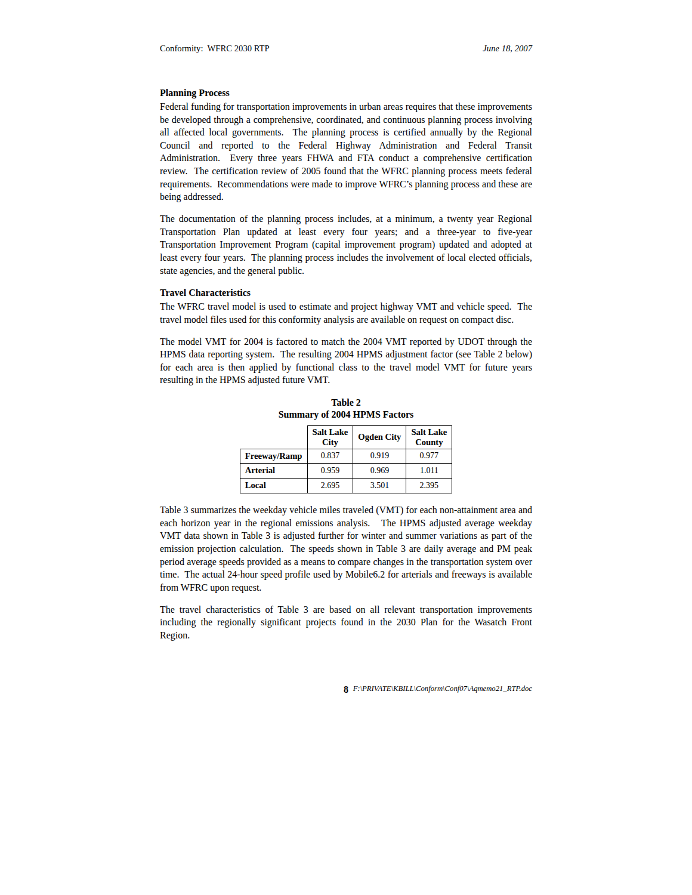Conformity: WFRC 2030 RTP
June 18, 2007
Planning Process
Federal funding for transportation improvements in urban areas requires that these improvements be developed through a comprehensive, coordinated, and continuous planning process involving all affected local governments. The planning process is certified annually by the Regional Council and reported to the Federal Highway Administration and Federal Transit Administration. Every three years FHWA and FTA conduct a comprehensive certification review. The certification review of 2005 found that the WFRC planning process meets federal requirements. Recommendations were made to improve WFRC’s planning process and these are being addressed.
The documentation of the planning process includes, at a minimum, a twenty year Regional Transportation Plan updated at least every four years; and a three-year to five-year Transportation Improvement Program (capital improvement program) updated and adopted at least every four years. The planning process includes the involvement of local elected officials, state agencies, and the general public.
Travel Characteristics
The WFRC travel model is used to estimate and project highway VMT and vehicle speed. The travel model files used for this conformity analysis are available on request on compact disc.
The model VMT for 2004 is factored to match the 2004 VMT reported by UDOT through the HPMS data reporting system. The resulting 2004 HPMS adjustment factor (see Table 2 below) for each area is then applied by functional class to the travel model VMT for future years resulting in the HPMS adjusted future VMT.
Table 2
Summary of 2004 HPMS Factors
| | Salt Lake City | Ogden City | Salt Lake County |
| --- | --- | --- | --- |
| Freeway/Ramp | 0.837 | 0.919 | 0.977 |
| Arterial | 0.959 | 0.969 | 1.011 |
| Local | 2.695 | 3.501 | 2.395 |
Table 3 summarizes the weekday vehicle miles traveled (VMT) for each non-attainment area and each horizon year in the regional emissions analysis. The HPMS adjusted average weekday VMT data shown in Table 3 is adjusted further for winter and summer variations as part of the emission projection calculation. The speeds shown in Table 3 are daily average and PM peak period average speeds provided as a means to compare changes in the transportation system over time. The actual 24-hour speed profile used by Mobile6.2 for arterials and freeways is available from WFRC upon request.
The travel characteristics of Table 3 are based on all relevant transportation improvements including the regionally significant projects found in the 2030 Plan for the Wasatch Front Region.
8
F:\PRIVATE\KBILL\Conform\Conf07\Aqmemo21_RTP.doc